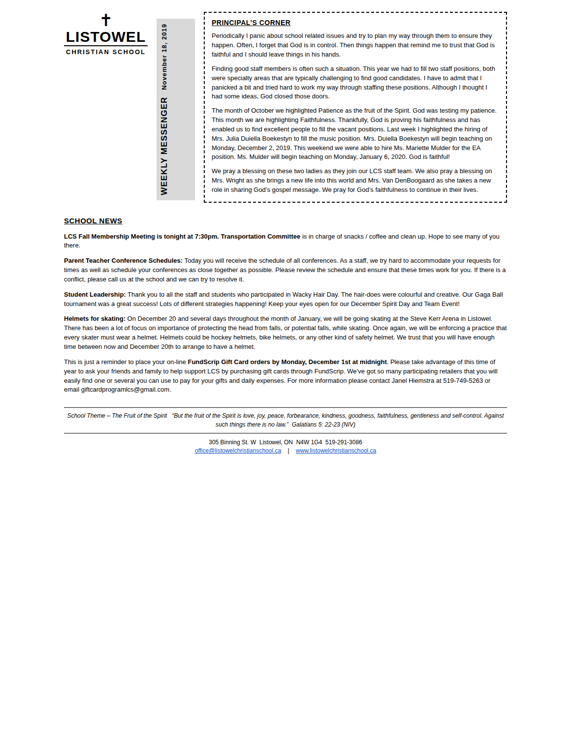✝
LISTOWEL
CHRISTIAN SCHOOL
WEEKLY MESSENGER November 18, 2019
PRINCIPAL’S CORNER
Periodically I panic about school related issues and try to plan my way through them to ensure they happen. Often, I forget that God is in control. Then things happen that remind me to trust that God is faithful and I should leave things in his hands.
Finding good staff members is often such a situation. This year we had to fill two staff positions, both were specialty areas that are typically challenging to find good candidates. I have to admit that I panicked a bit and tried hard to work my way through staffing these positions. Although I thought I had some ideas, God closed those doors.
The month of October we highlighted Patience as the fruit of the Spirit. God was testing my patience. This month we are highlighting Faithfulness. Thankfully, God is proving his faithfulness and has enabled us to find excellent people to fill the vacant positions. Last week I highlighted the hiring of Mrs. Julia Duiella Boekestyn to fill the music position. Mrs. Duiella Boekestyn will begin teaching on Monday, December 2, 2019. This weekend we were able to hire Ms. Mariette Mulder for the EA position. Ms. Mulder will begin teaching on Monday, January 6, 2020. God is faithful!
We pray a blessing on these two ladies as they join our LCS staff team. We also pray a blessing on Mrs. Wright as she brings a new life into this world and Mrs. Van DenBoogaard as she takes a new role in sharing God’s gospel message. We pray for God’s faithfulness to continue in their lives.
SCHOOL NEWS
LCS Fall Membership Meeting is tonight at 7:30pm. Transportation Committee is in charge of snacks / coffee and clean up. Hope to see many of you there.
Parent Teacher Conference Schedules: Today you will receive the schedule of all conferences. As a staff, we try hard to accommodate your requests for times as well as schedule your conferences as close together as possible. Please review the schedule and ensure that these times work for you. If there is a conflict, please call us at the school and we can try to resolve it.
Student Leadership: Thank you to all the staff and students who participated in Wacky Hair Day. The hair-does were colourful and creative. Our Gaga Ball tournament was a great success! Lots of different strategies happening! Keep your eyes open for our December Spirit Day and Team Event!
Helmets for skating: On December 20 and several days throughout the month of January, we will be going skating at the Steve Kerr Arena in Listowel. There has been a lot of focus on importance of protecting the head from falls, or potential falls, while skating. Once again, we will be enforcing a practice that every skater must wear a helmet. Helmets could be hockey helmets, bike helmets, or any other kind of safety helmet. We trust that you will have enough time between now and December 20th to arrange to have a helmet.
This is just a reminder to place your on-line FundScrip Gift Card orders by Monday, December 1st at midnight. Please take advantage of this time of year to ask your friends and family to help support LCS by purchasing gift cards through FundScrip. We’ve got so many participating retailers that you will easily find one or several you can use to pay for your gifts and daily expenses. For more information please contact Janel Hiemstra at 519-749-5263 or email giftcardprogramlcs@gmail.com.
School Theme – The Fruit of the Spirit “But the fruit of the Spirit is love, joy, peace, forbearance, kindness, goodness, faithfulness, gentleness and self-control. Against such things there is no law.” Galatians 5: 22-23 (NIV)
305 Binning St. W Listowel, ON N4W 1G4 519-291-3086
office@listowelchristianschool.ca | www.listowelchristianschool.ca